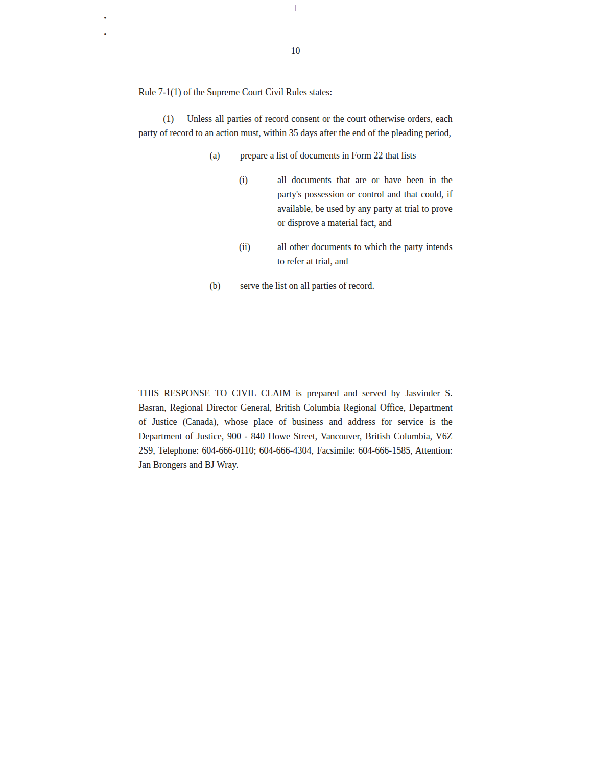|
• •
10
Rule 7-1(1) of the Supreme Court Civil Rules states:
(1) Unless all parties of record consent or the court otherwise orders, each party of record to an action must, within 35 days after the end of the pleading period,
(a) prepare a list of documents in Form 22 that lists
(i) all documents that are or have been in the party's possession or control and that could, if available, be used by any party at trial to prove or disprove a material fact, and
(ii) all other documents to which the party intends to refer at trial, and
(b) serve the list on all parties of record.
THIS RESPONSE TO CIVIL CLAIM is prepared and served by Jasvinder S. Basran, Regional Director General, British Columbia Regional Office, Department of Justice (Canada), whose place of business and address for service is the Department of Justice, 900 - 840 Howe Street, Vancouver, British Columbia, V6Z 2S9, Telephone: 604-666-0110; 604-666-4304, Facsimile: 604-666-1585, Attention: Jan Brongers and BJ Wray.